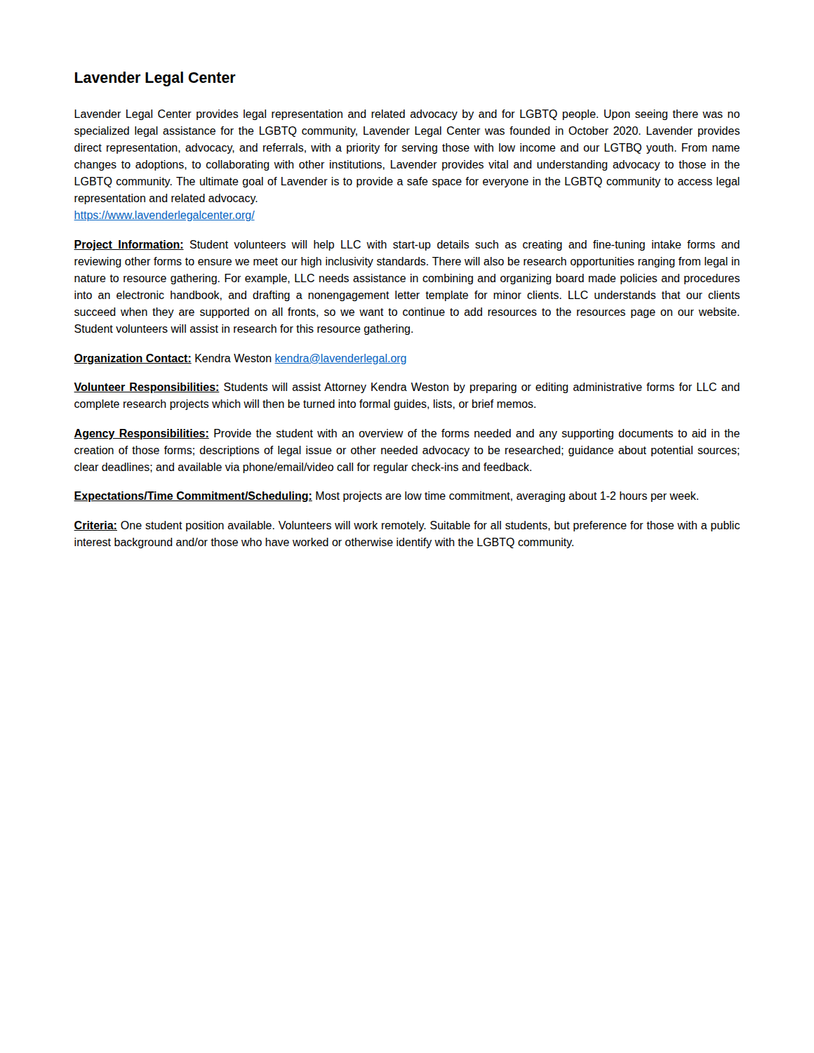Lavender Legal Center
Lavender Legal Center provides legal representation and related advocacy by and for LGBTQ people. Upon seeing there was no specialized legal assistance for the LGBTQ community, Lavender Legal Center was founded in October 2020. Lavender provides direct representation, advocacy, and referrals, with a priority for serving those with low income and our LGTBQ youth. From name changes to adoptions, to collaborating with other institutions, Lavender provides vital and understanding advocacy to those in the LGBTQ community. The ultimate goal of Lavender is to provide a safe space for everyone in the LGBTQ community to access legal representation and related advocacy.
https://www.lavenderlegalcenter.org/
Project Information: Student volunteers will help LLC with start-up details such as creating and fine-tuning intake forms and reviewing other forms to ensure we meet our high inclusivity standards. There will also be research opportunities ranging from legal in nature to resource gathering. For example, LLC needs assistance in combining and organizing board made policies and procedures into an electronic handbook, and drafting a nonengagement letter template for minor clients. LLC understands that our clients succeed when they are supported on all fronts, so we want to continue to add resources to the resources page on our website. Student volunteers will assist in research for this resource gathering.
Organization Contact: Kendra Weston kendra@lavenderlegal.org
Volunteer Responsibilities: Students will assist Attorney Kendra Weston by preparing or editing administrative forms for LLC and complete research projects which will then be turned into formal guides, lists, or brief memos.
Agency Responsibilities: Provide the student with an overview of the forms needed and any supporting documents to aid in the creation of those forms; descriptions of legal issue or other needed advocacy to be researched; guidance about potential sources; clear deadlines; and available via phone/email/video call for regular check-ins and feedback.
Expectations/Time Commitment/Scheduling: Most projects are low time commitment, averaging about 1-2 hours per week.
Criteria: One student position available. Volunteers will work remotely. Suitable for all students, but preference for those with a public interest background and/or those who have worked or otherwise identify with the LGBTQ community.